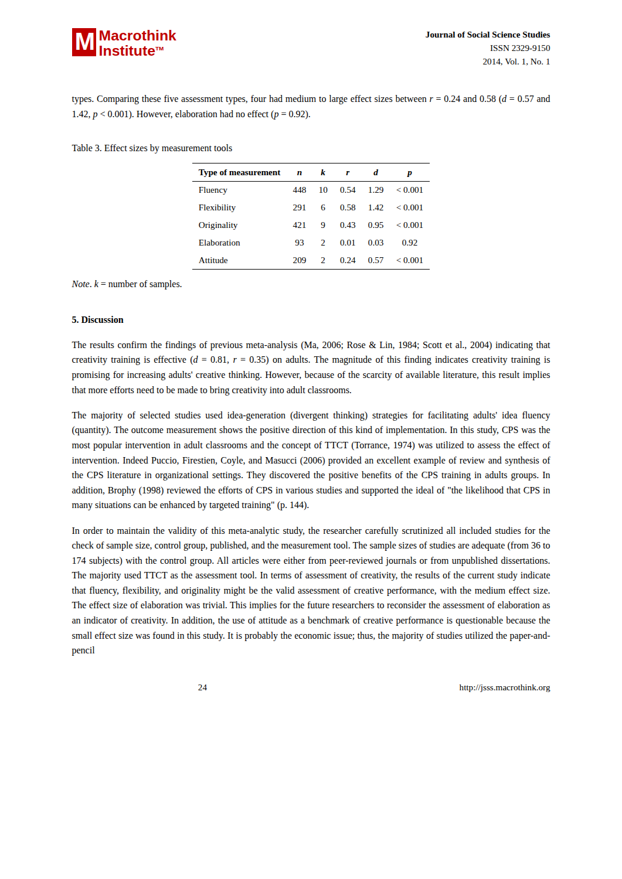M Macrothink InstituteTM
Journal of Social Science Studies
ISSN 2329-9150
2014, Vol. 1, No. 1
types. Comparing these five assessment types, four had medium to large effect sizes between r = 0.24 and 0.58 (d = 0.57 and 1.42, p < 0.001). However, elaboration had no effect (p = 0.92).
Table 3. Effect sizes by measurement tools
| Type of measurement | n | k | r | d | p |
| --- | --- | --- | --- | --- | --- |
| Fluency | 448 | 10 | 0.54 | 1.29 | < 0.001 |
| Flexibility | 291 | 6 | 0.58 | 1.42 | < 0.001 |
| Originality | 421 | 9 | 0.43 | 0.95 | < 0.001 |
| Elaboration | 93 | 2 | 0.01 | 0.03 | 0.92 |
| Attitude | 209 | 2 | 0.24 | 0.57 | < 0.001 |
Note. k = number of samples.
5. Discussion
The results confirm the findings of previous meta-analysis (Ma, 2006; Rose & Lin, 1984; Scott et al., 2004) indicating that creativity training is effective (d = 0.81, r = 0.35) on adults. The magnitude of this finding indicates creativity training is promising for increasing adults' creative thinking. However, because of the scarcity of available literature, this result implies that more efforts need to be made to bring creativity into adult classrooms.
The majority of selected studies used idea-generation (divergent thinking) strategies for facilitating adults' idea fluency (quantity). The outcome measurement shows the positive direction of this kind of implementation. In this study, CPS was the most popular intervention in adult classrooms and the concept of TTCT (Torrance, 1974) was utilized to assess the effect of intervention. Indeed Puccio, Firestien, Coyle, and Masucci (2006) provided an excellent example of review and synthesis of the CPS literature in organizational settings. They discovered the positive benefits of the CPS training in adults groups. In addition, Brophy (1998) reviewed the efforts of CPS in various studies and supported the ideal of "the likelihood that CPS in many situations can be enhanced by targeted training" (p. 144).
In order to maintain the validity of this meta-analytic study, the researcher carefully scrutinized all included studies for the check of sample size, control group, published, and the measurement tool. The sample sizes of studies are adequate (from 36 to 174 subjects) with the control group. All articles were either from peer-reviewed journals or from unpublished dissertations. The majority used TTCT as the assessment tool. In terms of assessment of creativity, the results of the current study indicate that fluency, flexibility, and originality might be the valid assessment of creative performance, with the medium effect size. The effect size of elaboration was trivial. This implies for the future researchers to reconsider the assessment of elaboration as an indicator of creativity. In addition, the use of attitude as a benchmark of creative performance is questionable because the small effect size was found in this study. It is probably the economic issue; thus, the majority of studies utilized the paper-and-pencil
24 http://jsss.macrothink.org